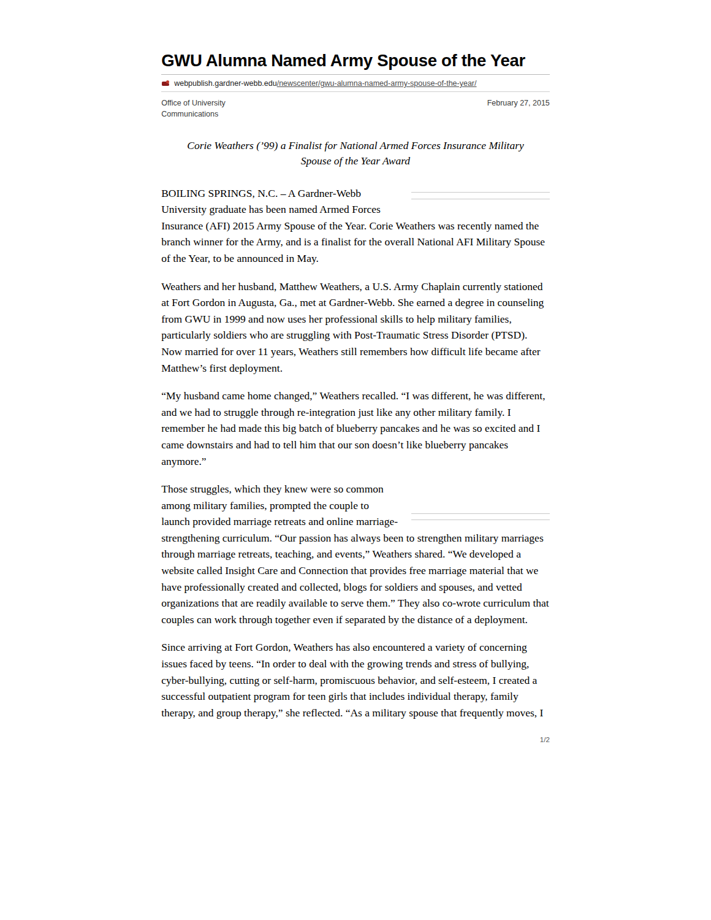GWU Alumna Named Army Spouse of the Year
webpublish.gardner-webb.edu/newscenter/gwu-alumna-named-army-spouse-of-the-year/
Office of University
Communications
February 27, 2015
Corie Weathers (’99) a Finalist for National Armed Forces Insurance Military Spouse of the Year Award
BOILING SPRINGS, N.C. – A Gardner-Webb University graduate has been named Armed Forces Insurance (AFI) 2015 Army Spouse of the Year. Corie Weathers was recently named the branch winner for the Army, and is a finalist for the overall National AFI Military Spouse of the Year, to be announced in May.
Weathers and her husband, Matthew Weathers, a U.S. Army Chaplain currently stationed at Fort Gordon in Augusta, Ga., met at Gardner-Webb. She earned a degree in counseling from GWU in 1999 and now uses her professional skills to help military families, particularly soldiers who are struggling with Post-Traumatic Stress Disorder (PTSD). Now married for over 11 years, Weathers still remembers how difficult life became after Matthew’s first deployment.
“My husband came home changed,” Weathers recalled. “I was different, he was different, and we had to struggle through re-integration just like any other military family. I remember he had made this big batch of blueberry pancakes and he was so excited and I came downstairs and had to tell him that our son doesn’t like blueberry pancakes anymore.”
Those struggles, which they knew were so common among military families, prompted the couple to launch provided marriage retreats and online marriage-strengthening curriculum. “Our passion has always been to strengthen military marriages through marriage retreats, teaching, and events,” Weathers shared. “We developed a website called Insight Care and Connection that provides free marriage material that we have professionally created and collected, blogs for soldiers and spouses, and vetted organizations that are readily available to serve them.” They also co-wrote curriculum that couples can work through together even if separated by the distance of a deployment.
Since arriving at Fort Gordon, Weathers has also encountered a variety of concerning issues faced by teens. “In order to deal with the growing trends and stress of bullying, cyber-bullying, cutting or self-harm, promiscuous behavior, and self-esteem, I created a successful outpatient program for teen girls that includes individual therapy, family therapy, and group therapy,” she reflected. “As a military spouse that frequently moves, I
1/2